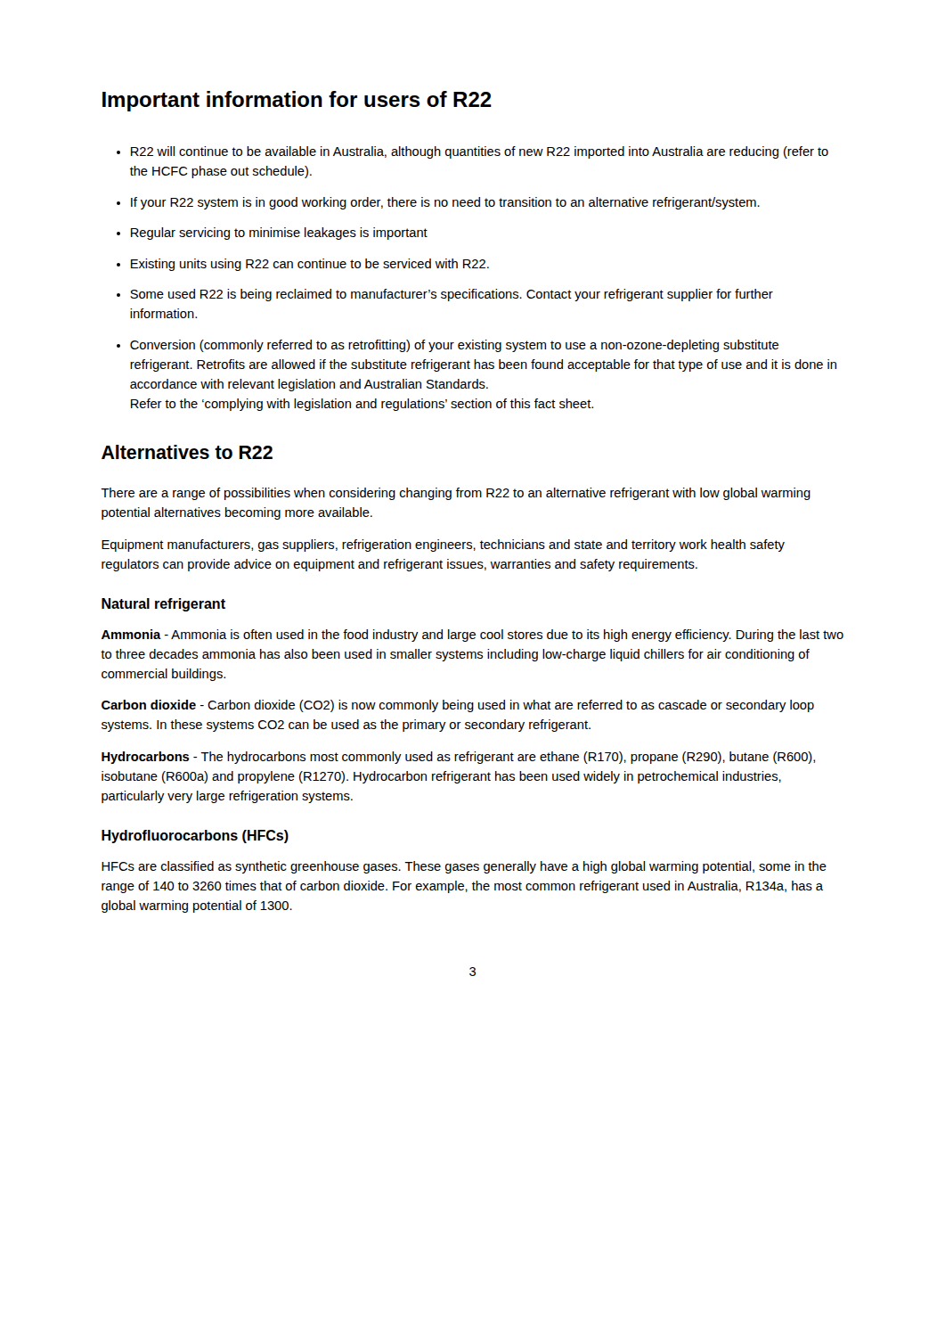Important information for users of R22
R22 will continue to be available in Australia, although quantities of new R22 imported into Australia are reducing (refer to the HCFC phase out schedule).
If your R22 system is in good working order, there is no need to transition to an alternative refrigerant/system.
Regular servicing to minimise leakages is important
Existing units using R22 can continue to be serviced with R22.
Some used R22 is being reclaimed to manufacturer’s specifications. Contact your refrigerant supplier for further information.
Conversion (commonly referred to as retrofitting) of your existing system to use a non-ozone-depleting substitute refrigerant. Retrofits are allowed if the substitute refrigerant has been found acceptable for that type of use and it is done in accordance with relevant legislation and Australian Standards.
Refer to the ‘complying with legislation and regulations’ section of this fact sheet.
Alternatives to R22
There are a range of possibilities when considering changing from R22 to an alternative refrigerant with low global warming potential alternatives becoming more available.
Equipment manufacturers, gas suppliers, refrigeration engineers, technicians and state and territory work health safety regulators can provide advice on equipment and refrigerant issues, warranties and safety requirements.
Natural refrigerant
Ammonia - Ammonia is often used in the food industry and large cool stores due to its high energy efficiency. During the last two to three decades ammonia has also been used in smaller systems including low-charge liquid chillers for air conditioning of commercial buildings.
Carbon dioxide - Carbon dioxide (CO2) is now commonly being used in what are referred to as cascade or secondary loop systems. In these systems CO2 can be used as the primary or secondary refrigerant.
Hydrocarbons - The hydrocarbons most commonly used as refrigerant are ethane (R170), propane (R290), butane (R600), isobutane (R600a) and propylene (R1270). Hydrocarbon refrigerant has been used widely in petrochemical industries, particularly very large refrigeration systems.
Hydrofluorocarbons (HFCs)
HFCs are classified as synthetic greenhouse gases. These gases generally have a high global warming potential, some in the range of 140 to 3260 times that of carbon dioxide. For example, the most common refrigerant used in Australia, R134a, has a global warming potential of 1300.
3